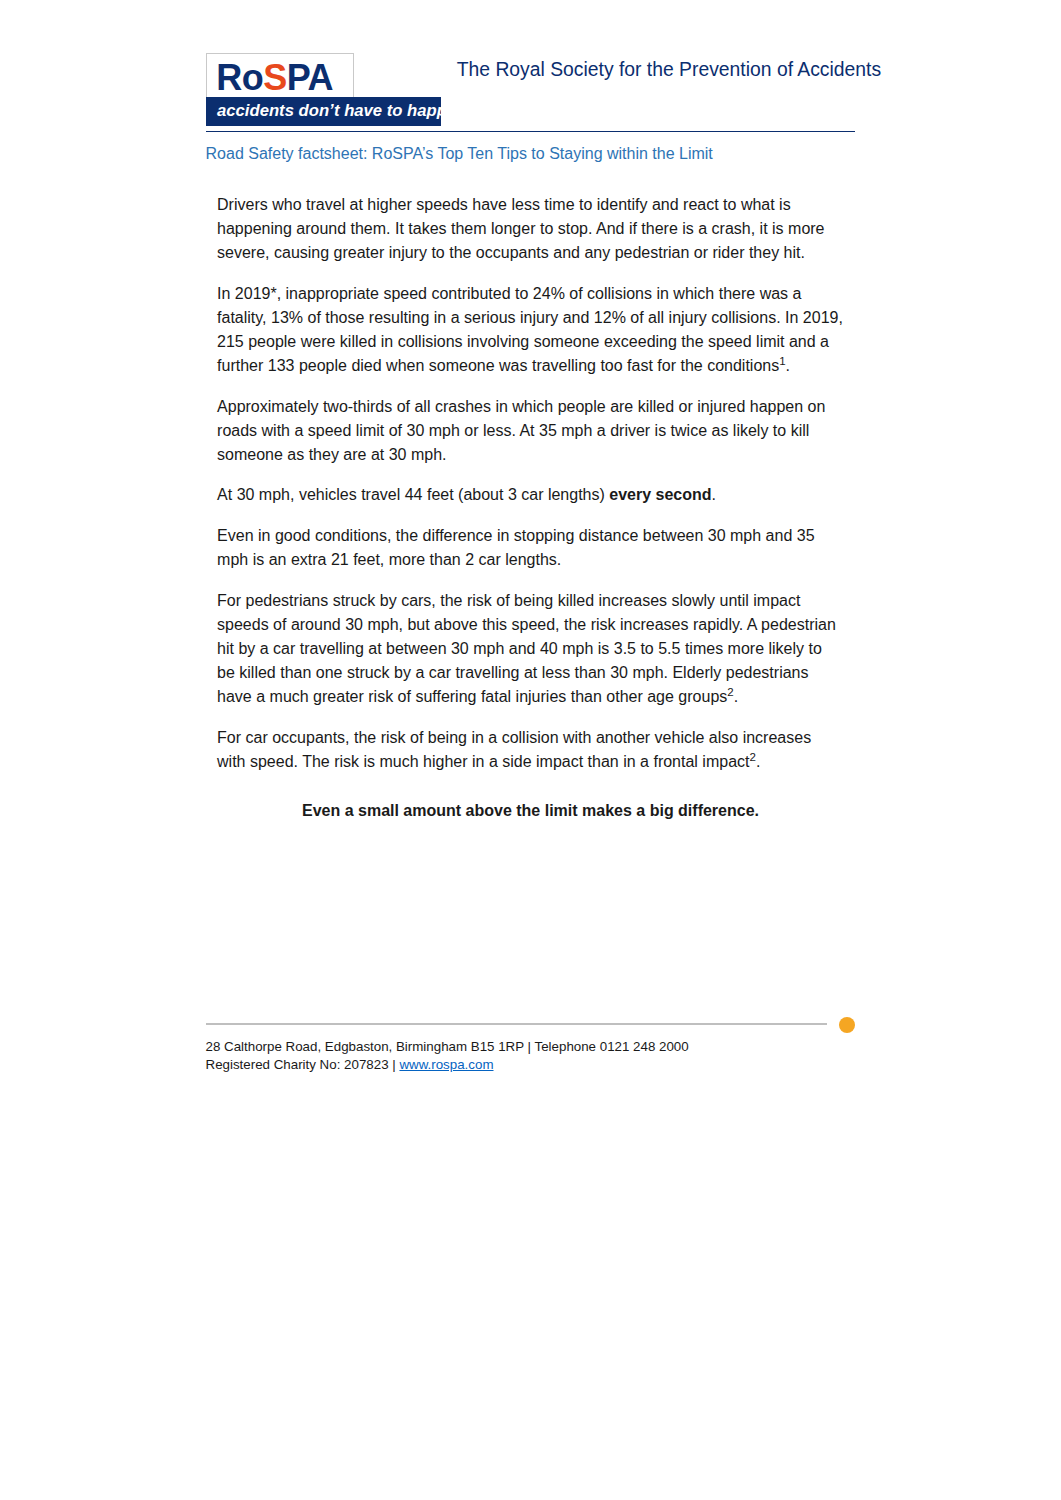Ro SPA
accidents don’t have to happen
The Royal Society for the Prevention of Accidents
Road Safety factsheet: RoSPA’s Top Ten Tips to Staying within the Limit
Drivers who travel at higher speeds have less time to identify and react to what is happening around them. It takes them longer to stop. And if there is a crash, it is more severe, causing greater injury to the occupants and any pedestrian or rider they hit.
In 2019*, inappropriate speed contributed to 24% of collisions in which there was a fatality, 13% of those resulting in a serious injury and 12% of all injury collisions. In 2019, 215 people were killed in collisions involving someone exceeding the speed limit and a further 133 people died when someone was travelling too fast for the conditions1.
Approximately two-thirds of all crashes in which people are killed or injured happen on roads with a speed limit of 30 mph or less. At 35 mph a driver is twice as likely to kill someone as they are at 30 mph.
At 30 mph, vehicles travel 44 feet (about 3 car lengths) every second.
Even in good conditions, the difference in stopping distance between 30 mph and 35 mph is an extra 21 feet, more than 2 car lengths.
For pedestrians struck by cars, the risk of being killed increases slowly until impact speeds of around 30 mph, but above this speed, the risk increases rapidly. A pedestrian hit by a car travelling at between 30 mph and 40 mph is 3.5 to 5.5 times more likely to be killed than one struck by a car travelling at less than 30 mph. Elderly pedestrians have a much greater risk of suffering fatal injuries than other age groups2.
For car occupants, the risk of being in a collision with another vehicle also increases with speed. The risk is much higher in a side impact than in a frontal impact2.
Even a small amount above the limit makes a big difference.
28 Calthorpe Road, Edgbaston, Birmingham B15 1RP | Telephone 0121 248 2000
Registered Charity No: 207823 | www.rospa.com